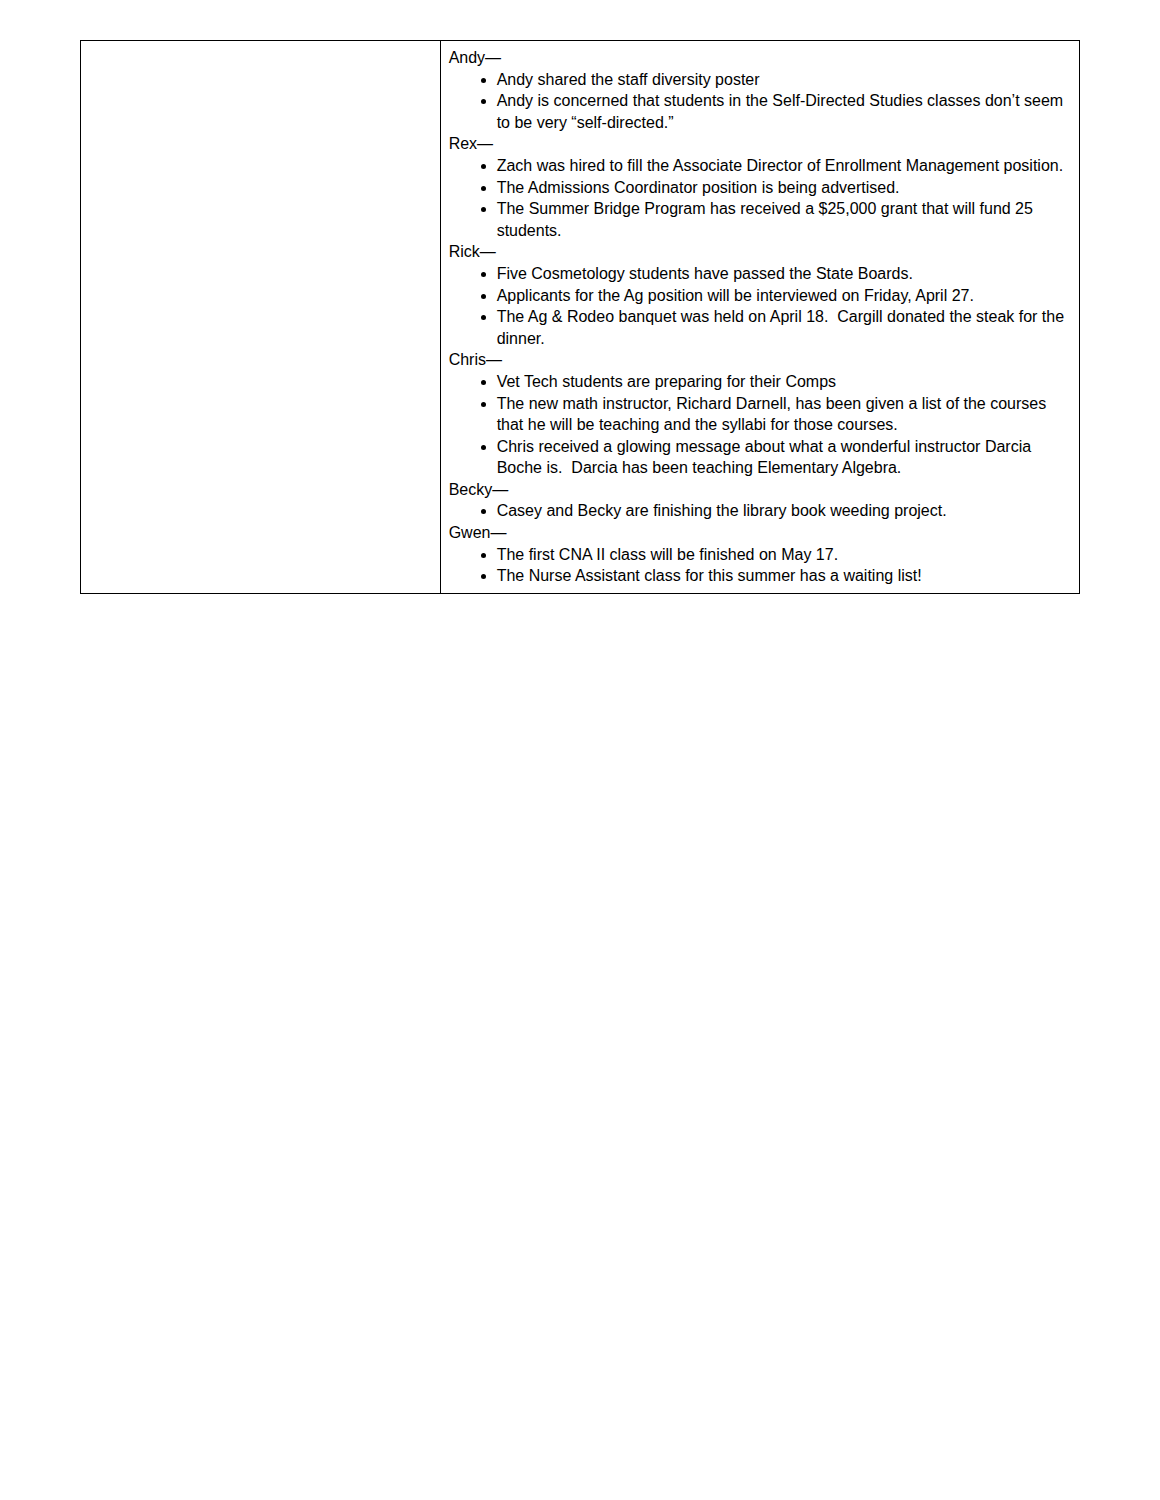| | Andy— Andy shared the staff diversity poster Andy is concerned that students in the Self-Directed Studies classes don’t seem to be very “self-directed.” Rex— Zach was hired to fill the Associate Director of Enrollment Management position. The Admissions Coordinator position is being advertised. The Summer Bridge Program has received a $25,000 grant that will fund 25 students. Rick— Five Cosmetology students have passed the State Boards. Applicants for the Ag position will be interviewed on Friday, April 27. The Ag & Rodeo banquet was held on April 18. Cargill donated the steak for the dinner. Chris— Vet Tech students are preparing for their Comps The new math instructor, Richard Darnell, has been given a list of the courses that he will be teaching and the syllabi for those courses. Chris received a glowing message about what a wonderful instructor Darcia Boche is. Darcia has been teaching Elementary Algebra. Becky— Casey and Becky are finishing the library book weeding project. Gwen— The first CNA II class will be finished on May 17. The Nurse Assistant class for this summer has a waiting list! |